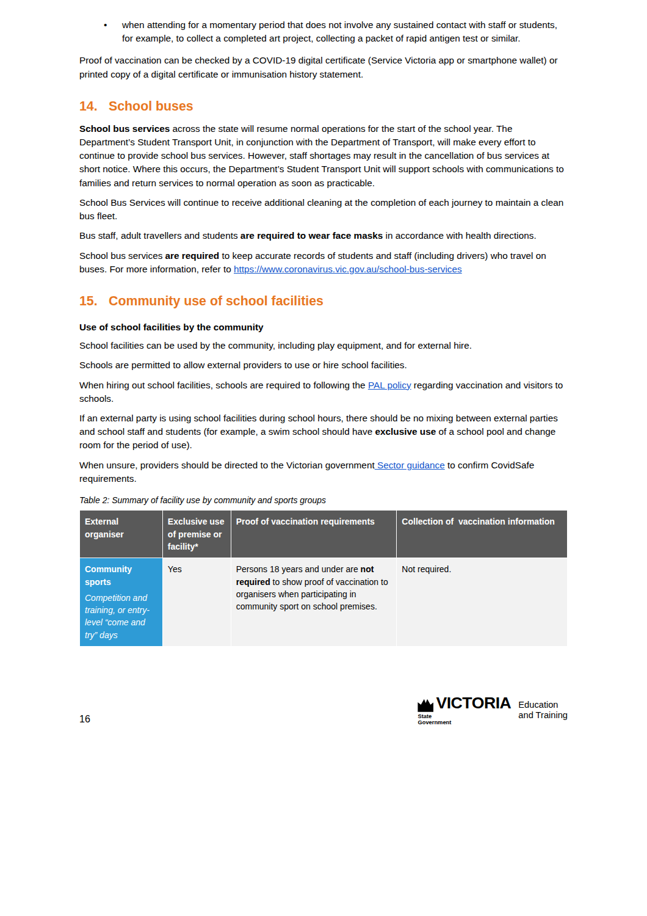when attending for a momentary period that does not involve any sustained contact with staff or students, for example, to collect a completed art project, collecting a packet of rapid antigen test or similar.
Proof of vaccination can be checked by a COVID-19 digital certificate (Service Victoria app or smartphone wallet) or printed copy of a digital certificate or immunisation history statement.
14. School buses
School bus services across the state will resume normal operations for the start of the school year. The Department’s Student Transport Unit, in conjunction with the Department of Transport, will make every effort to continue to provide school bus services. However, staff shortages may result in the cancellation of bus services at short notice. Where this occurs, the Department’s Student Transport Unit will support schools with communications to families and return services to normal operation as soon as practicable.
School Bus Services will continue to receive additional cleaning at the completion of each journey to maintain a clean bus fleet.
Bus staff, adult travellers and students are required to wear face masks in accordance with health directions.
School bus services are required to keep accurate records of students and staff (including drivers) who travel on buses. For more information, refer to https://www.coronavirus.vic.gov.au/school-bus-services
15. Community use of school facilities
Use of school facilities by the community
School facilities can be used by the community, including play equipment, and for external hire.
Schools are permitted to allow external providers to use or hire school facilities.
When hiring out school facilities, schools are required to following the PAL policy regarding vaccination and visitors to schools.
If an external party is using school facilities during school hours, there should be no mixing between external parties and school staff and students (for example, a swim school should have exclusive use of a school pool and change room for the period of use).
When unsure, providers should be directed to the Victorian government Sector guidance to confirm CovidSafe requirements.
Table 2: Summary of facility use by community and sports groups
| External organiser | Exclusive use of premise or facility* | Proof of vaccination requirements | Collection of vaccination information |
| --- | --- | --- | --- |
| Community sports Competition and training, or entry-level “come and try” days | Yes | Persons 18 years and under are not required to show proof of vaccination to organisers when participating in community sport on school premises. | Not required. |
16
VICTORIAState
Government
Education
and Training